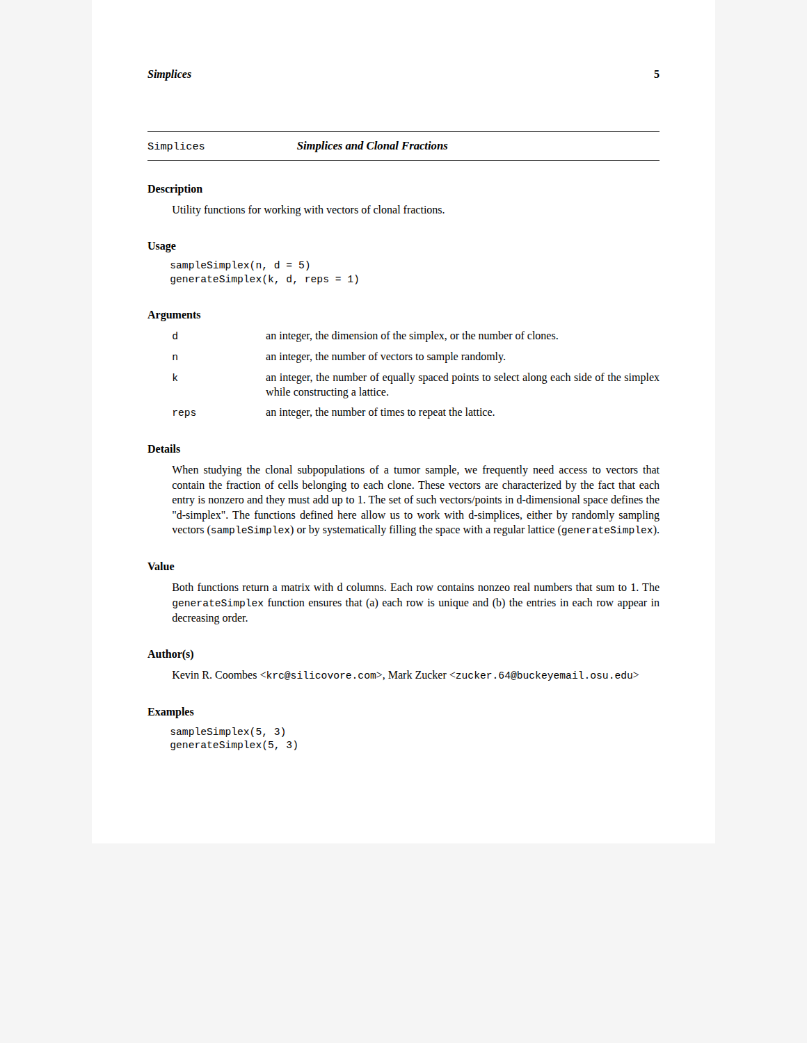Simplices 5
Simplices Simplices and Clonal Fractions
Description
Utility functions for working with vectors of clonal fractions.
Usage
sampleSimplex(n, d = 5)
generateSimplex(k, d, reps = 1)
Arguments
d
an integer, the dimension of the simplex, or the number of clones.
n
an integer, the number of vectors to sample randomly.
k
an integer, the number of equally spaced points to select along each side of the simplex while constructing a lattice.
reps
an integer, the number of times to repeat the lattice.
Details
When studying the clonal subpopulations of a tumor sample, we frequently need access to vectors that contain the fraction of cells belonging to each clone. These vectors are characterized by the fact that each entry is nonzero and they must add up to 1. The set of such vectors/points in d-dimensional space defines the "d-simplex". The functions defined here allow us to work with d-simplices, either by randomly sampling vectors (sampleSimplex) or by systematically filling the space with a regular lattice (generateSimplex).
Value
Both functions return a matrix with d columns. Each row contains nonzeo real numbers that sum to 1. The generateSimplex function ensures that (a) each row is unique and (b) the entries in each row appear in decreasing order.
Author(s)
Kevin R. Coombes <krc@silicovore.com>, Mark Zucker <zucker.64@buckeyemail.osu.edu>
Examples
sampleSimplex(5, 3)
generateSimplex(5, 3)